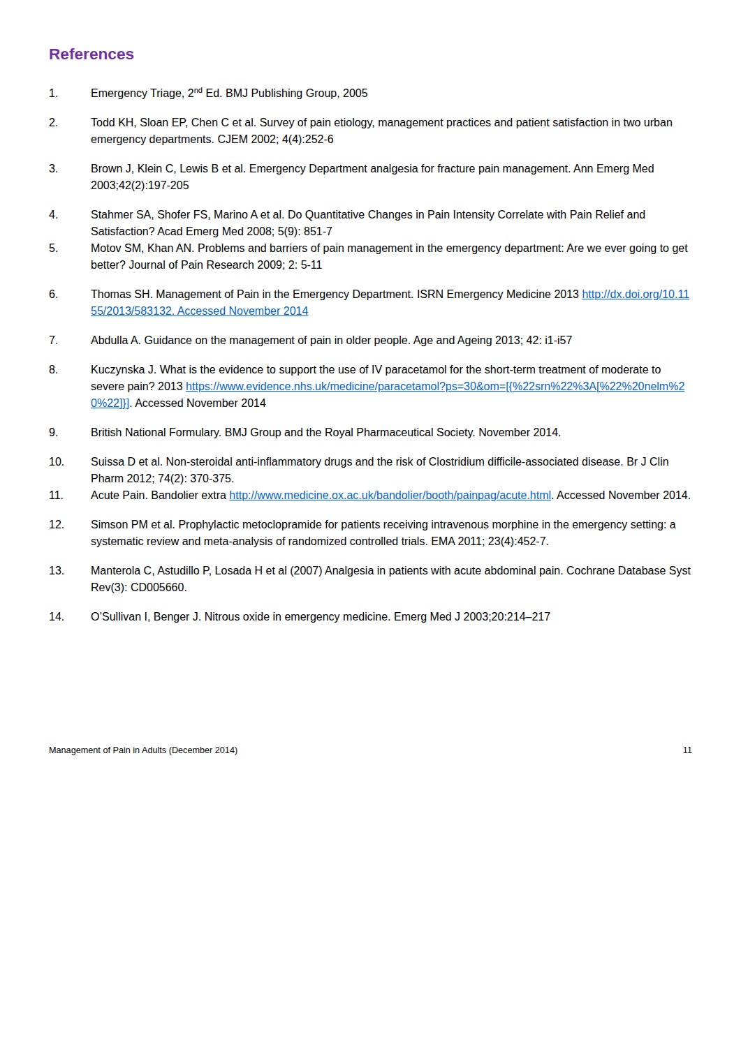References
1. Emergency Triage, 2nd Ed. BMJ Publishing Group, 2005
2. Todd KH, Sloan EP, Chen C et al. Survey of pain etiology, management practices and patient satisfaction in two urban emergency departments. CJEM 2002; 4(4):252-6
3. Brown J, Klein C, Lewis B et al. Emergency Department analgesia for fracture pain management. Ann Emerg Med 2003;42(2):197-205
4. Stahmer SA, Shofer FS, Marino A et al. Do Quantitative Changes in Pain Intensity Correlate with Pain Relief and Satisfaction? Acad Emerg Med 2008; 5(9): 851-7
5. Motov SM, Khan AN. Problems and barriers of pain management in the emergency department: Are we ever going to get better? Journal of Pain Research 2009; 2: 5-11
6. Thomas SH. Management of Pain in the Emergency Department. ISRN Emergency Medicine 2013 http://dx.doi.org/10.1155/2013/583132. Accessed November 2014
7. Abdulla A. Guidance on the management of pain in older people. Age and Ageing 2013; 42: i1-i57
8. Kuczynska J. What is the evidence to support the use of IV paracetamol for the short-term treatment of moderate to severe pain? 2013 https://www.evidence.nhs.uk/medicine/paracetamol?ps=30&om=[{%22srn%22%3A[%22%20nelm%20%22]}]. Accessed November 2014
9. British National Formulary. BMJ Group and the Royal Pharmaceutical Society. November 2014.
10. Suissa D et al. Non-steroidal anti-inflammatory drugs and the risk of Clostridium difficile-associated disease. Br J Clin Pharm 2012; 74(2): 370-375.
11. Acute Pain. Bandolier extra http://www.medicine.ox.ac.uk/bandolier/booth/painpag/acute.html. Accessed November 2014.
12. Simson PM et al. Prophylactic metoclopramide for patients receiving intravenous morphine in the emergency setting: a systematic review and meta-analysis of randomized controlled trials. EMA 2011; 23(4):452-7.
13. Manterola C, Astudillo P, Losada H et al (2007) Analgesia in patients with acute abdominal pain. Cochrane Database Syst Rev(3): CD005660.
14. O’Sullivan I, Benger J. Nitrous oxide in emergency medicine. Emerg Med J 2003;20:214–217
Management of Pain in Adults (December 2014) 11